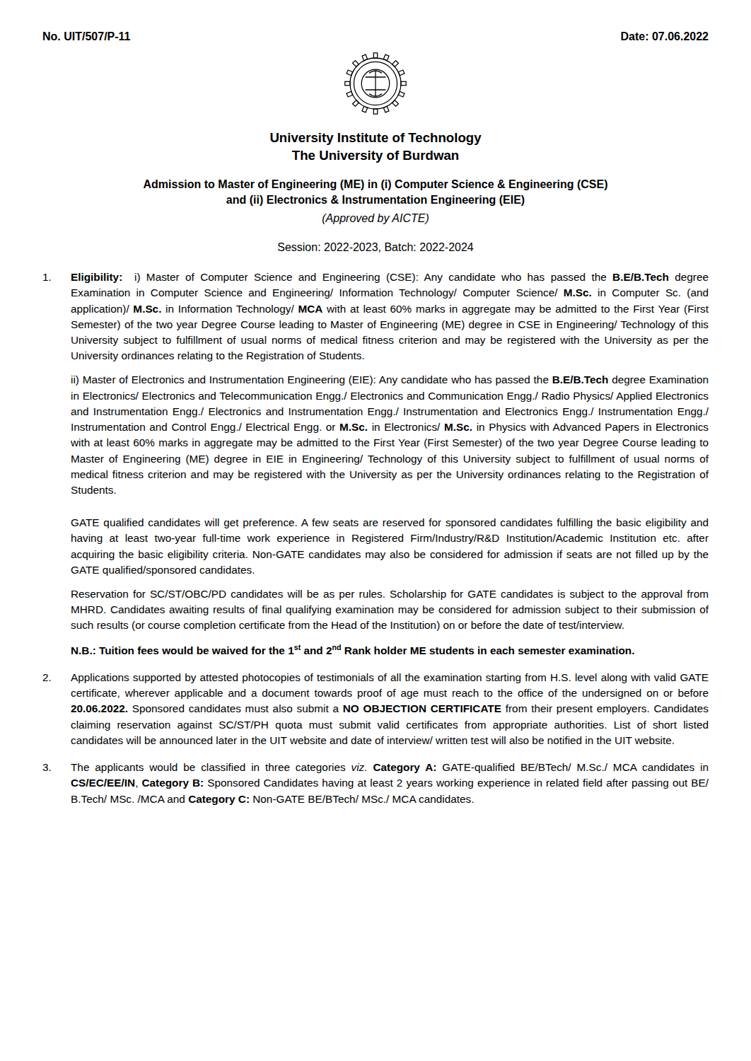No. UIT/507/P-11 Date: 07.06.2022
University Institute of Technology
The University of Burdwan
Admission to Master of Engineering (ME) in (i) Computer Science & Engineering (CSE)
and (ii) Electronics & Instrumentation Engineering (EIE)
(Approved by AICTE)
Session: 2022-2023, Batch: 2022-2024
Eligibility: i) Master of Computer Science and Engineering (CSE): Any candidate who has passed the B.E/B.Tech degree Examination in Computer Science and Engineering/ Information Technology/ Computer Science/ M.Sc. in Computer Sc. (and application)/ M.Sc. in Information Technology/ MCA with at least 60% marks in aggregate may be admitted to the First Year (First Semester) of the two year Degree Course leading to Master of Engineering (ME) degree in CSE in Engineering/ Technology of this University subject to fulfillment of usual norms of medical fitness criterion and may be registered with the University as per the University ordinances relating to the Registration of Students.
ii) Master of Electronics and Instrumentation Engineering (EIE): Any candidate who has passed the B.E/B.Tech degree Examination in Electronics/ Electronics and Telecommunication Engg./ Electronics and Communication Engg./ Radio Physics/ Applied Electronics and Instrumentation Engg./ Electronics and Instrumentation Engg./ Instrumentation and Electronics Engg./ Instrumentation Engg./ Instrumentation and Control Engg./ Electrical Engg. or M.Sc. in Electronics/ M.Sc. in Physics with Advanced Papers in Electronics with at least 60% marks in aggregate may be admitted to the First Year (First Semester) of the two year Degree Course leading to Master of Engineering (ME) degree in EIE in Engineering/ Technology of this University subject to fulfillment of usual norms of medical fitness criterion and may be registered with the University as per the University ordinances relating to the Registration of Students.
GATE qualified candidates will get preference. A few seats are reserved for sponsored candidates fulfilling the basic eligibility and having at least two-year full-time work experience in Registered Firm/Industry/R&D Institution/Academic Institution etc. after acquiring the basic eligibility criteria. Non-GATE candidates may also be considered for admission if seats are not filled up by the GATE qualified/sponsored candidates.
Reservation for SC/ST/OBC/PD candidates will be as per rules. Scholarship for GATE candidates is subject to the approval from MHRD. Candidates awaiting results of final qualifying examination may be considered for admission subject to their submission of such results (or course completion certificate from the Head of the Institution) on or before the date of test/interview.
N.B.: Tuition fees would be waived for the 1st and 2nd Rank holder ME students in each semester examination.
Applications supported by attested photocopies of testimonials of all the examination starting from H.S. level along with valid GATE certificate, wherever applicable and a document towards proof of age must reach to the office of the undersigned on or before 20.06.2022. Sponsored candidates must also submit a NO OBJECTION CERTIFICATE from their present employers. Candidates claiming reservation against SC/ST/PH quota must submit valid certificates from appropriate authorities. List of short listed candidates will be announced later in the UIT website and date of interview/ written test will also be notified in the UIT website.
The applicants would be classified in three categories viz. Category A: GATE-qualified BE/BTech/ M.Sc./ MCA candidates in CS/EC/EE/IN, Category B: Sponsored Candidates having at least 2 years working experience in related field after passing out BE/ B.Tech/ MSc. /MCA and Category C: Non-GATE BE/BTech/ MSc./ MCA candidates.